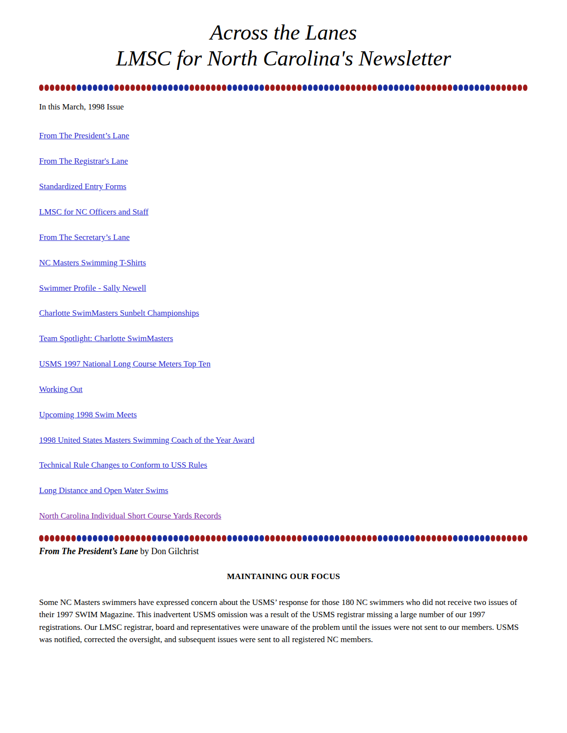Across the Lanes
LMSC for North Carolina's Newsletter
In this March, 1998 Issue
From The President’s Lane
From The Registrar's Lane
Standardized Entry Forms
LMSC for NC Officers and Staff
From The Secretary’s Lane
NC Masters Swimming T-Shirts
Swimmer Profile - Sally Newell
Charlotte SwimMasters Sunbelt Championships
Team Spotlight: Charlotte SwimMasters
USMS 1997 National Long Course Meters Top Ten
Working Out
Upcoming 1998 Swim Meets
1998 United States Masters Swimming Coach of the Year Award
Technical Rule Changes to Conform to USS Rules
Long Distance and Open Water Swims
North Carolina Individual Short Course Yards Records
From The President’s Lane by Don Gilchrist
MAINTAINING OUR FOCUS
Some NC Masters swimmers have expressed concern about the USMS’ response for those 180 NC swimmers who did not receive two issues of their 1997 SWIM Magazine. This inadvertent USMS omission was a result of the USMS registrar missing a large number of our 1997 registrations. Our LMSC registrar, board and representatives were unaware of the problem until the issues were not sent to our members. USMS was notified, corrected the oversight, and subsequent issues were sent to all registered NC members.